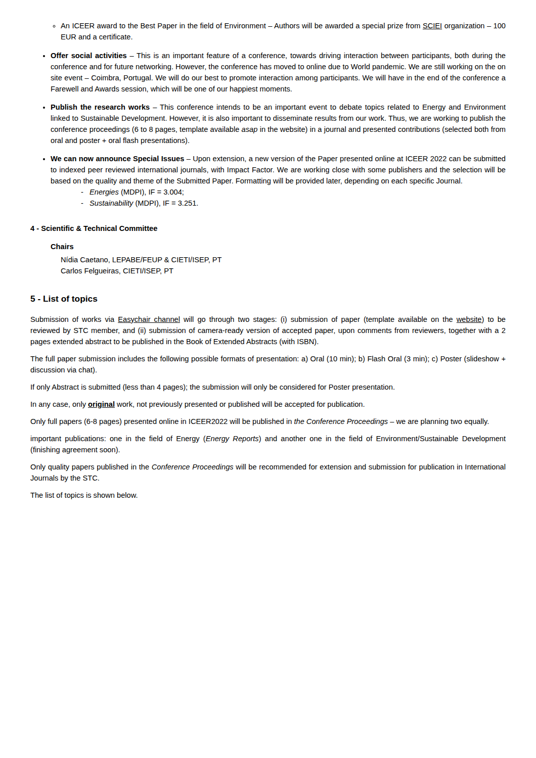An ICEER award to the Best Paper in the field of Environment – Authors will be awarded a special prize from SCIEI organization – 100 EUR and a certificate.
Offer social activities – This is an important feature of a conference, towards driving interaction between participants, both during the conference and for future networking. However, the conference has moved to online due to World pandemic. We are still working on the on site event – Coimbra, Portugal. We will do our best to promote interaction among participants. We will have in the end of the conference a Farewell and Awards session, which will be one of our happiest moments.
Publish the research works – This conference intends to be an important event to debate topics related to Energy and Environment linked to Sustainable Development. However, it is also important to disseminate results from our work. Thus, we are working to publish the conference proceedings (6 to 8 pages, template available asap in the website) in a journal and presented contributions (selected both from oral and poster + oral flash presentations).
We can now announce Special Issues – Upon extension, a new version of the Paper presented online at ICEER 2022 can be submitted to indexed peer reviewed international journals, with Impact Factor. We are working close with some publishers and the selection will be based on the quality and theme of the Submitted Paper. Formatting will be provided later, depending on each specific Journal.
Energies (MDPI), IF = 3.004;
Sustainability (MDPI), IF = 3.251.
4 - Scientific & Technical Committee
Chairs
Nídia Caetano, LEPABE/FEUP & CIETI/ISEP, PT
Carlos Felgueiras, CIETI/ISEP, PT
5 - List of topics
Submission of works via Easychair channel will go through two stages: (i) submission of paper (template available on the website) to be reviewed by STC member, and (ii) submission of camera-ready version of accepted paper, upon comments from reviewers, together with a 2 pages extended abstract to be published in the Book of Extended Abstracts (with ISBN).
The full paper submission includes the following possible formats of presentation: a) Oral (10 min); b) Flash Oral (3 min); c) Poster (slideshow + discussion via chat).
If only Abstract is submitted (less than 4 pages); the submission will only be considered for Poster presentation.
In any case, only original work, not previously presented or published will be accepted for publication.
Only full papers (6-8 pages) presented online in ICEER2022 will be published in the Conference Proceedings – we are planning two equally.
important publications: one in the field of Energy (Energy Reports) and another one in the field of Environment/Sustainable Development (finishing agreement soon).
Only quality papers published in the Conference Proceedings will be recommended for extension and submission for publication in International Journals by the STC.
The list of topics is shown below.